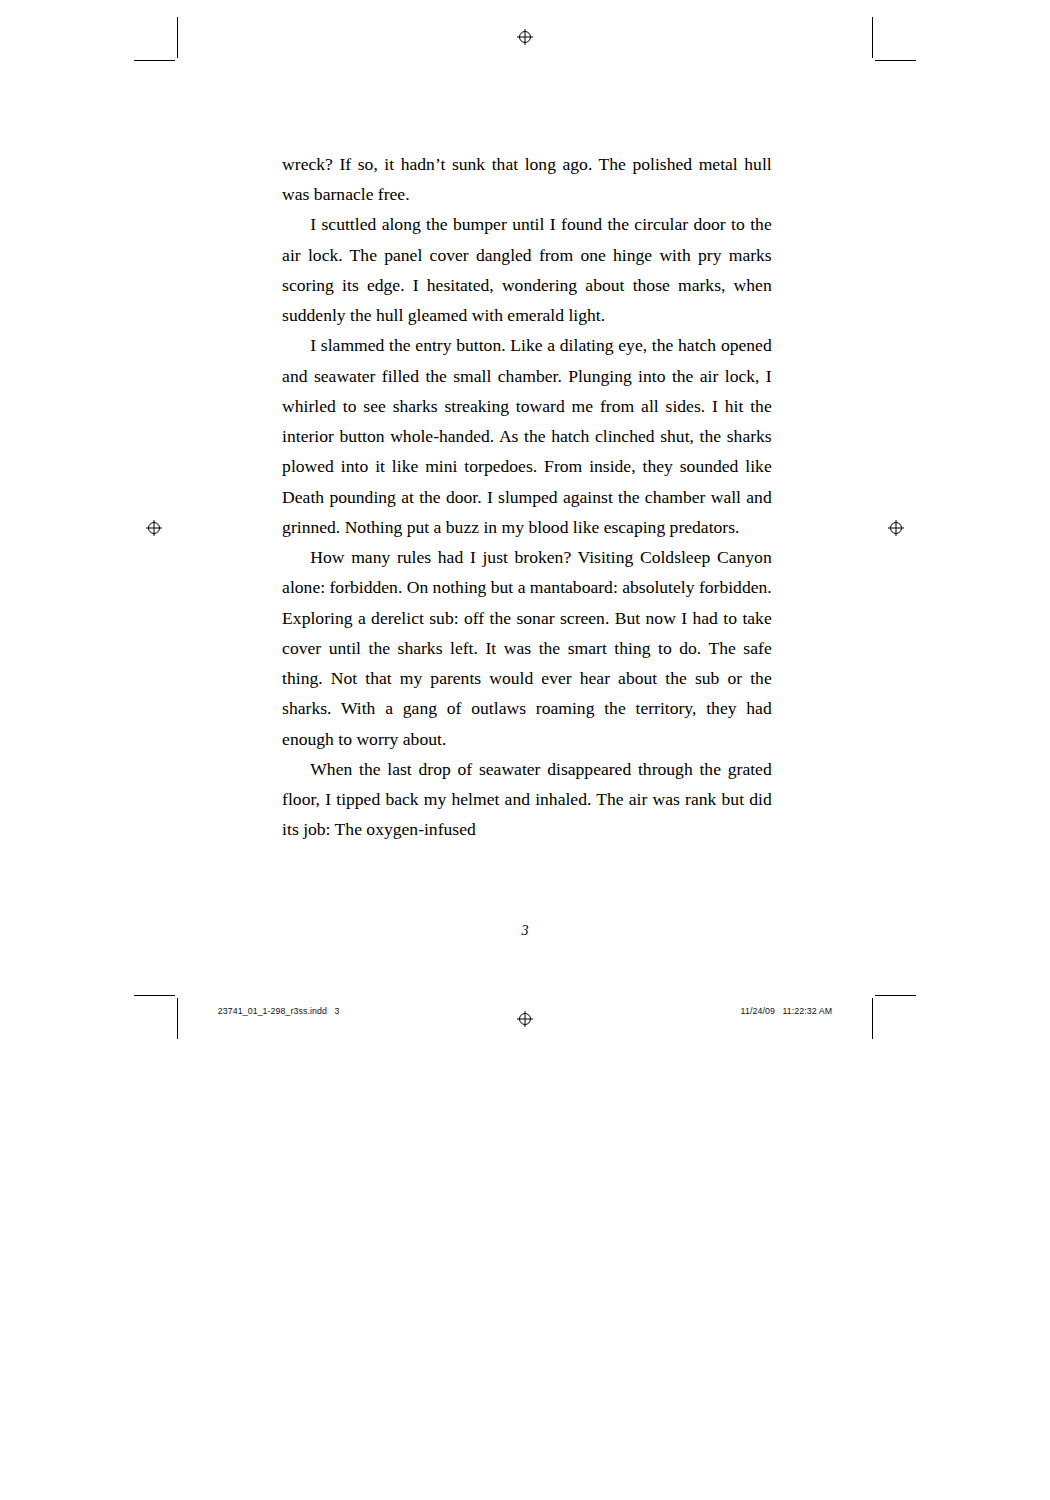wreck? If so, it hadn’t sunk that long ago. The polished metal hull was barnacle free.
I scuttled along the bumper until I found the circular door to the air lock. The panel cover dangled from one hinge with pry marks scoring its edge. I hesitated, wondering about those marks, when suddenly the hull gleamed with emerald light.
I slammed the entry button. Like a dilating eye, the hatch opened and seawater filled the small chamber. Plunging into the air lock, I whirled to see sharks streaking toward me from all sides. I hit the interior button whole-handed. As the hatch clinched shut, the sharks plowed into it like mini torpedoes. From inside, they sounded like Death pounding at the door. I slumped against the chamber wall and grinned. Nothing put a buzz in my blood like escaping predators.
How many rules had I just broken? Visiting Coldsleep Canyon alone: forbidden. On nothing but a mantaboard: absolutely forbidden. Exploring a derelict sub: off the sonar screen. But now I had to take cover until the sharks left. It was the smart thing to do. The safe thing. Not that my parents would ever hear about the sub or the sharks. With a gang of outlaws roaming the territory, they had enough to worry about.
When the last drop of seawater disappeared through the grated floor, I tipped back my helmet and inhaled. The air was rank but did its job: The oxygen-infused
3
23741_01_1-298_r3ss.indd 3 11/24/09 11:22:32 AM